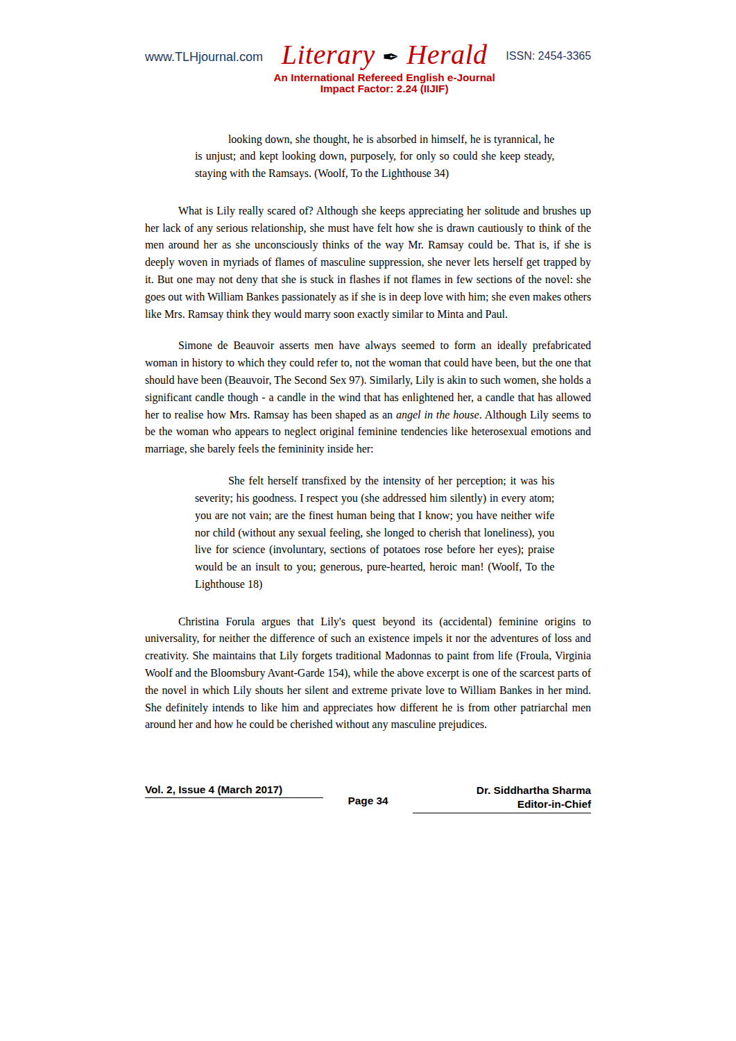www.TLHjournal.com
Literary ✒ Herald
An International Refereed English e-Journal
Impact Factor: 2.24 (IIJIF)
ISSN: 2454-3365
looking down, she thought, he is absorbed in himself, he is tyrannical, he is unjust; and kept looking down, purposely, for only so could she keep steady, staying with the Ramsays. (Woolf, To the Lighthouse 34)
What is Lily really scared of? Although she keeps appreciating her solitude and brushes up her lack of any serious relationship, she must have felt how she is drawn cautiously to think of the men around her as she unconsciously thinks of the way Mr. Ramsay could be. That is, if she is deeply woven in myriads of flames of masculine suppression, she never lets herself get trapped by it. But one may not deny that she is stuck in flashes if not flames in few sections of the novel: she goes out with William Bankes passionately as if she is in deep love with him; she even makes others like Mrs. Ramsay think they would marry soon exactly similar to Minta and Paul.
Simone de Beauvoir asserts men have always seemed to form an ideally prefabricated woman in history to which they could refer to, not the woman that could have been, but the one that should have been (Beauvoir, The Second Sex 97). Similarly, Lily is akin to such women, she holds a significant candle though - a candle in the wind that has enlightened her, a candle that has allowed her to realise how Mrs. Ramsay has been shaped as an angel in the house. Although Lily seems to be the woman who appears to neglect original feminine tendencies like heterosexual emotions and marriage, she barely feels the femininity inside her:
She felt herself transfixed by the intensity of her perception; it was his severity; his goodness. I respect you (she addressed him silently) in every atom; you are not vain; are the finest human being that I know; you have neither wife nor child (without any sexual feeling, she longed to cherish that loneliness), you live for science (involuntary, sections of potatoes rose before her eyes); praise would be an insult to you; generous, pure-hearted, heroic man! (Woolf, To the Lighthouse 18)
Christina Forula argues that Lily's quest beyond its (accidental) feminine origins to universality, for neither the difference of such an existence impels it nor the adventures of loss and creativity. She maintains that Lily forgets traditional Madonnas to paint from life (Froula, Virginia Woolf and the Bloomsbury Avant-Garde 154), while the above excerpt is one of the scarcest parts of the novel in which Lily shouts her silent and extreme private love to William Bankes in her mind. She definitely intends to like him and appreciates how different he is from other patriarchal men around her and how he could be cherished without any masculine prejudices.
Vol. 2, Issue 4 (March 2017)
Page 34
Dr. Siddhartha Sharma
Editor-in-Chief